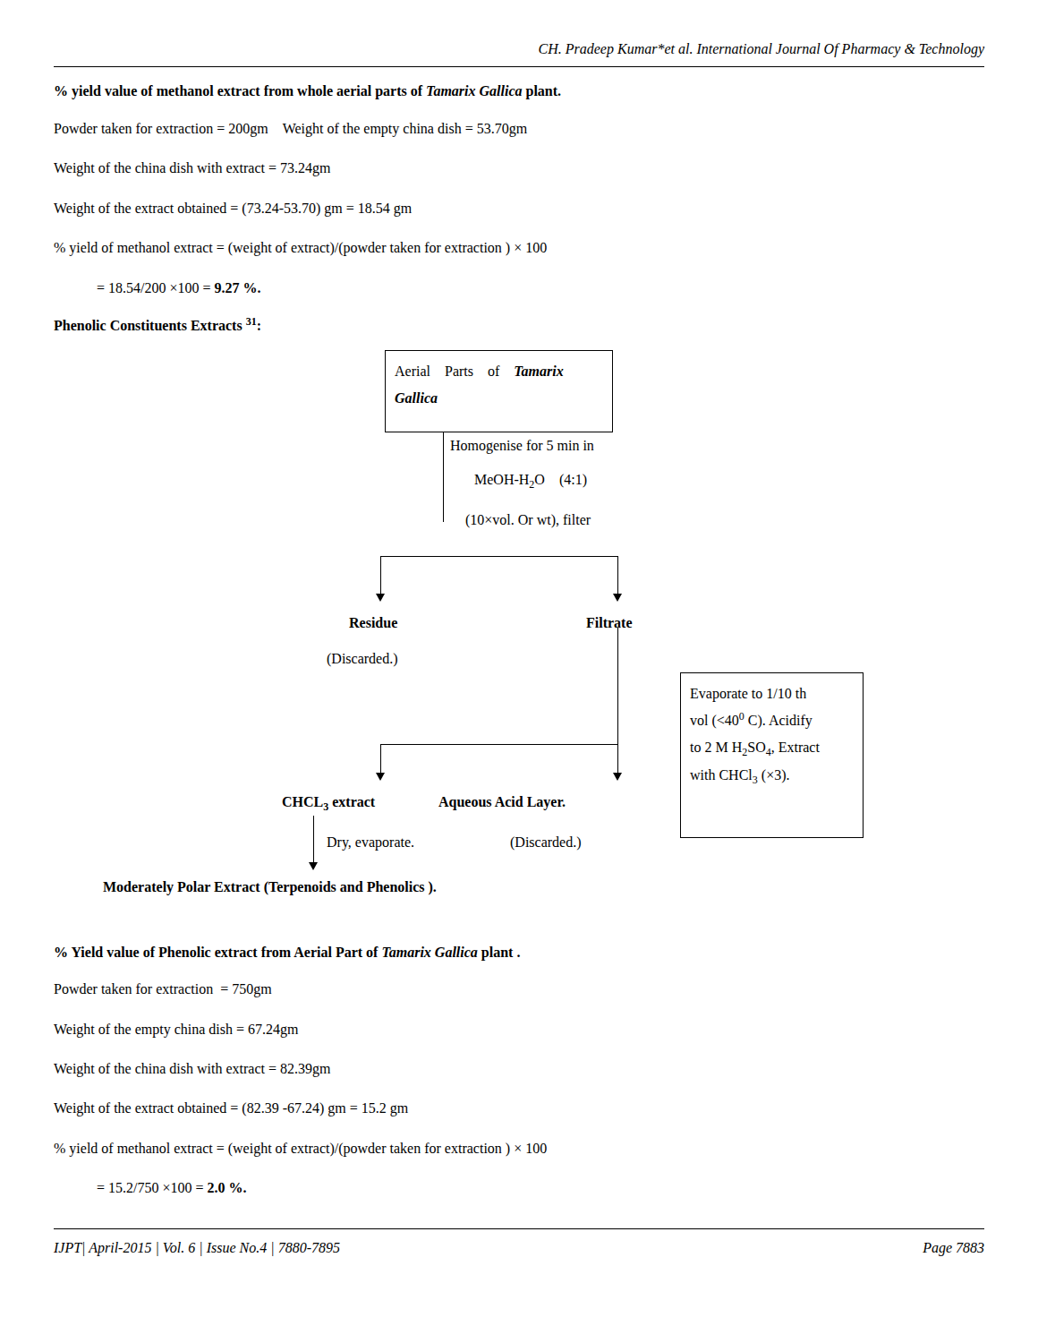CH. Pradeep Kumar*et al. International Journal Of Pharmacy & Technology
% yield value of methanol extract from whole aerial parts of Tamarix Gallica plant.
Powder taken for extraction = 200gm Weight of the empty china dish = 53.70gm
Weight of the china dish with extract = 73.24gm
Weight of the extract obtained = (73.24-53.70) gm = 18.54 gm
% yield of methanol extract = (weight of extract)/(powder taken for extraction ) × 100
= 18.54/200 ×100 = 9.27 %.
Phenolic Constituents Extracts 31:
Aerial Parts of Tamarix
Gallica
Homogenise for 5 min in
MeOH-H2O (4:1)
(10×vol. Or wt), filter
Residue
Filtrate
(Discarded.)
Evaporate to 1/10 th
vol (<400 C). Acidify
to 2 M H2SO4, Extract
with CHCl3 (×3).
CHCL3 extract
Aqueous Acid Layer.
Dry, evaporate.
(Discarded.)
Moderately Polar Extract (Terpenoids and Phenolics ).
% Yield value of Phenolic extract from Aerial Part of Tamarix Gallica plant .
Powder taken for extraction = 750gm
Weight of the empty china dish = 67.24gm
Weight of the china dish with extract = 82.39gm
Weight of the extract obtained = (82.39 -67.24) gm = 15.2 gm
% yield of methanol extract = (weight of extract)/(powder taken for extraction ) × 100
= 15.2/750 ×100 = 2.0 %.
IJPT| April-2015 | Vol. 6 | Issue No.4 | 7880-7895 Page 7883